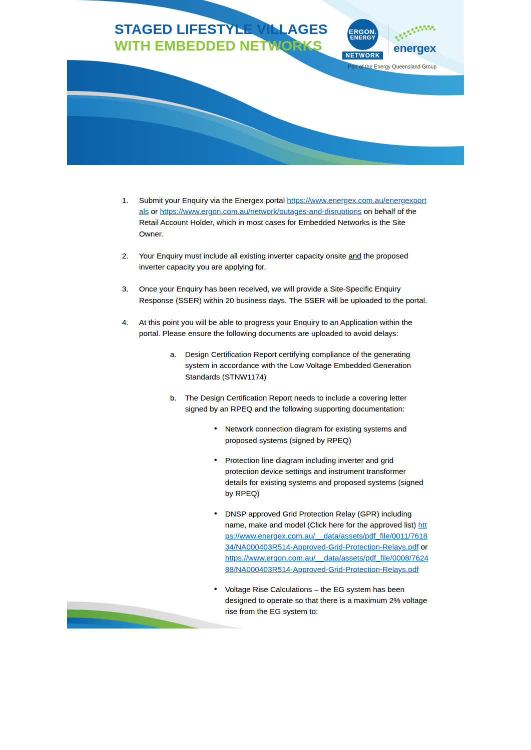STAGED LIFESTYLE VILLAGES
WITH EMBEDDED NETWORKS
ERGON. ENERGY
NETWORK
energex
Part of the Energy Queensland Group
Submit your Enquiry via the Energex portal https://www.energex.com.au/energexportals or https://www.ergon.com.au/network/outages-and-disruptions on behalf of the Retail Account Holder, which in most cases for Embedded Networks is the Site Owner.
Your Enquiry must include all existing inverter capacity onsite and the proposed inverter capacity you are applying for.
Once your Enquiry has been received, we will provide a Site-Specific Enquiry Response (SSER) within 20 business days. The SSER will be uploaded to the portal.
At this point you will be able to progress your Enquiry to an Application within the portal. Please ensure the following documents are uploaded to avoid delays:
Design Certification Report certifying compliance of the generating system in accordance with the Low Voltage Embedded Generation Standards (STNW1174)
The Design Certification Report needs to include a covering letter signed by an RPEQ and the following supporting documentation:
Network connection diagram for existing systems and proposed systems (signed by RPEQ)
Protection line diagram including inverter and grid protection device settings and instrument transformer details for existing systems and proposed systems (signed by RPEQ)
DNSP approved Grid Protection Relay (GPR) including name, make and model (Click here for the approved list) https://www.energex.com.au/__data/assets/pdf_file/0011/761834/NA000403R514-Approved-Grid-Protection-Relays.pdf or https://www.ergon.com.au/__data/assets/pdf_file/0008/762488/NA000403R514-Approved-Grid-Protection-Relays.pdf
Voltage Rise Calculations – the EG system has been designed to operate so that there is a maximum 2% voltage rise from the EG system to: